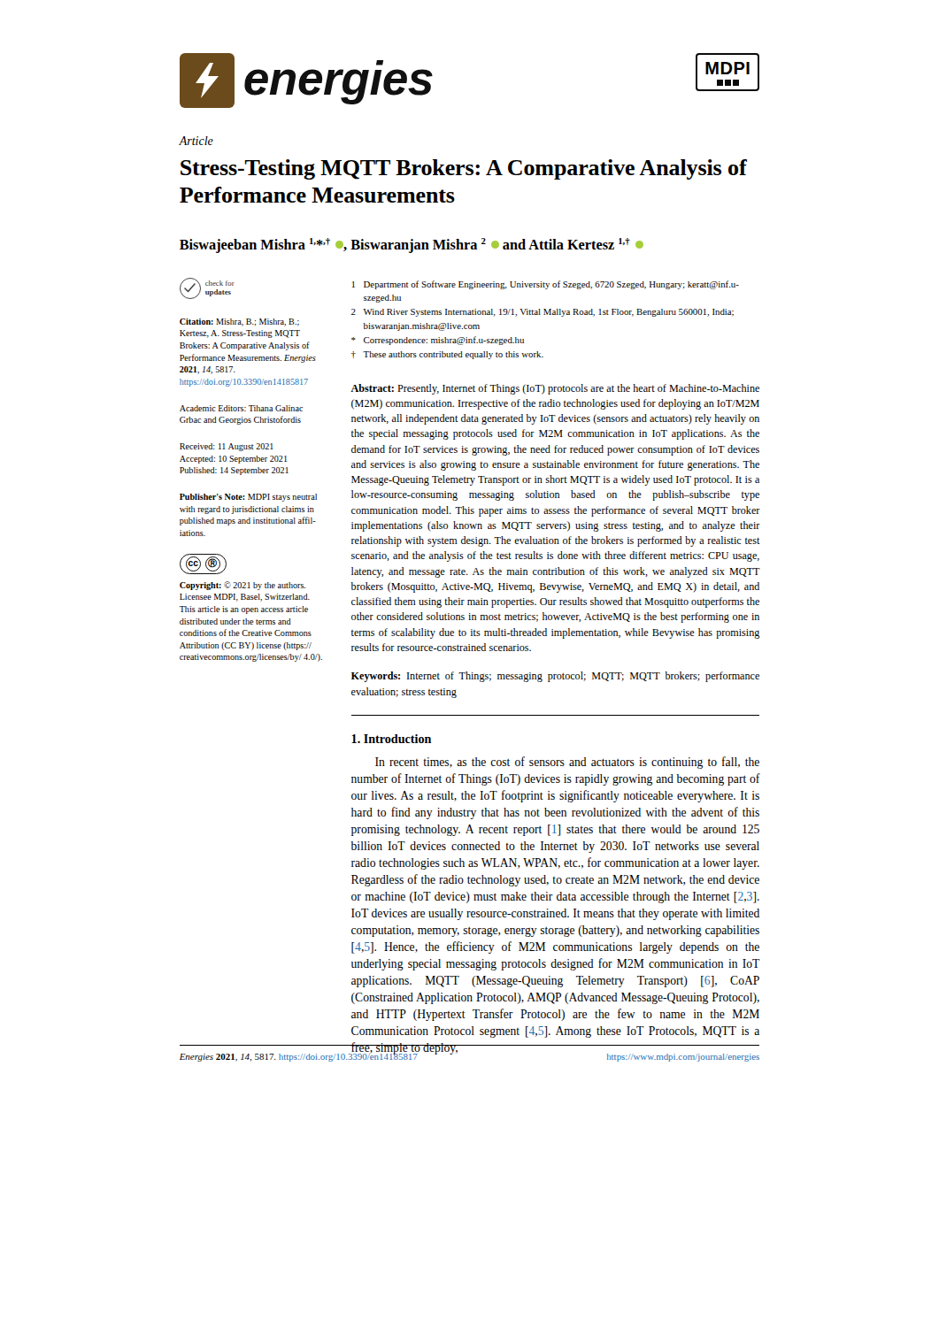energies
MDPI
Article
Stress-Testing MQTT Brokers: A Comparative Analysis of
Performance Measurements
Biswajeeban Mishra 1,*,† , Biswaranjan Mishra 2 and Attila Kertesz 1,†
check for updates
Citation: Mishra, B.; Mishra, B.; Kertesz, A. Stress-Testing MQTT Brokers: A Comparative Analysis of Performance Measurements. Energies 2021, 14, 5817. https://doi.org/10.3390/en14185817
Academic Editors: Tihana Galinac Grbac and Georgios Christofordis
Received: 11 August 2021
Accepted: 10 September 2021
Published: 14 September 2021
Publisher's Note: MDPI stays neutral with regard to jurisdictional claims in published maps and institutional affil- iations.
cc Ⓡ
Copyright: © 2021 by the authors. Licensee MDPI, Basel, Switzerland. This article is an open access article distributed under the terms and conditions of the Creative Commons Attribution (CC BY) license (https:// creativecommons.org/licenses/by/ 4.0/).
| 1 | Department of Software Engineering, University of Szeged, 6720 Szeged, Hungary; keratt@inf.u-szeged.hu |
| 2 | Wind River Systems International, 19/1, Vittal Mallya Road, 1st Floor, Bengaluru 560001, India; biswaranjan.mishra@live.com |
| * | Correspondence: mishra@inf.u-szeged.hu |
| † | These authors contributed equally to this work. |
Abstract: Presently, Internet of Things (IoT) protocols are at the heart of Machine-to-Machine (M2M) communication. Irrespective of the radio technologies used for deploying an IoT/M2M network, all independent data generated by IoT devices (sensors and actuators) rely heavily on the special messaging protocols used for M2M communication in IoT applications. As the demand for IoT services is growing, the need for reduced power consumption of IoT devices and services is also growing to ensure a sustainable environment for future generations. The Message-Queuing Telemetry Transport or in short MQTT is a widely used IoT protocol. It is a low-resource-consuming messaging solution based on the publish–subscribe type communication model. This paper aims to assess the performance of several MQTT broker implementations (also known as MQTT servers) using stress testing, and to analyze their relationship with system design. The evaluation of the brokers is performed by a realistic test scenario, and the analysis of the test results is done with three different metrics: CPU usage, latency, and message rate. As the main contribution of this work, we analyzed six MQTT brokers (Mosquitto, Active-MQ, Hivemq, Bevywise, VerneMQ, and EMQ X) in detail, and classified them using their main properties. Our results showed that Mosquitto outperforms the other considered solutions in most metrics; however, ActiveMQ is the best performing one in terms of scalability due to its multi-threaded implementation, while Bevywise has promising results for resource-constrained scenarios.
Keywords: Internet of Things; messaging protocol; MQTT; MQTT brokers; performance evaluation; stress testing
1. Introduction
In recent times, as the cost of sensors and actuators is continuing to fall, the number of Internet of Things (IoT) devices is rapidly growing and becoming part of our lives. As a result, the IoT footprint is significantly noticeable everywhere. It is hard to find any industry that has not been revolutionized with the advent of this promising technology. A recent report [1] states that there would be around 125 billion IoT devices connected to the Internet by 2030. IoT networks use several radio technologies such as WLAN, WPAN, etc., for communication at a lower layer. Regardless of the radio technology used, to create an M2M network, the end device or machine (IoT device) must make their data accessible through the Internet [2,3]. IoT devices are usually resource-constrained. It means that they operate with limited computation, memory, storage, energy storage (battery), and networking capabilities [4,5]. Hence, the efficiency of M2M communications largely depends on the underlying special messaging protocols designed for M2M communication in IoT applications. MQTT (Message-Queuing Telemetry Transport) [6], CoAP (Constrained Application Protocol), AMQP (Advanced Message-Queuing Protocol), and HTTP (Hypertext Transfer Protocol) are the few to name in the M2M Communication Protocol segment [4,5]. Among these IoT Protocols, MQTT is a free, simple to deploy,
Energies 2021, 14, 5817. https://doi.org/10.3390/en14185817
https://www.mdpi.com/journal/energies